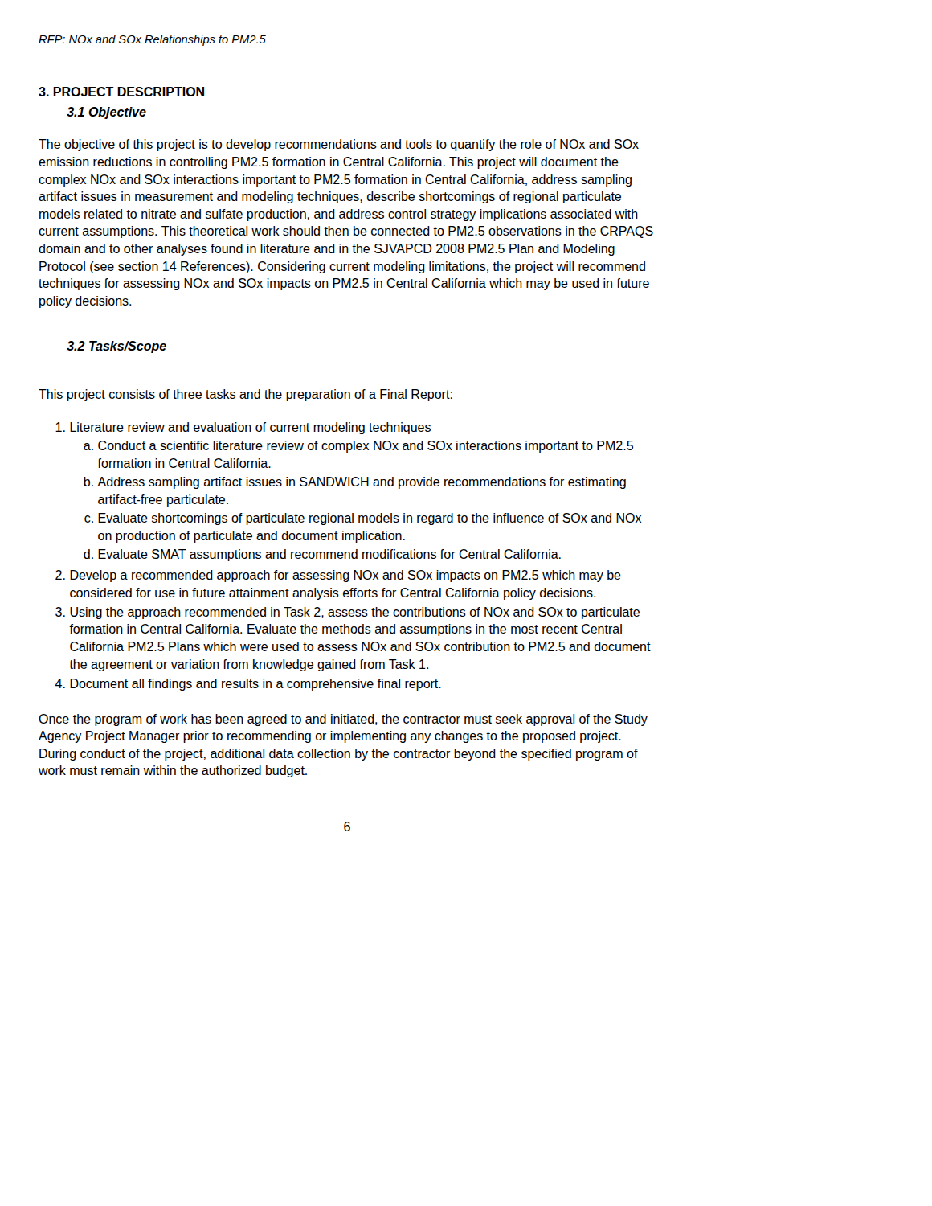RFP: NOx and SOx Relationships to PM2.5
3. PROJECT DESCRIPTION
3.1 Objective
The objective of this project is to develop recommendations and tools to quantify the role of NOx and SOx emission reductions in controlling PM2.5 formation in Central California. This project will document the complex NOx and SOx interactions important to PM2.5 formation in Central California, address sampling artifact issues in measurement and modeling techniques, describe shortcomings of regional particulate models related to nitrate and sulfate production, and address control strategy implications associated with current assumptions. This theoretical work should then be connected to PM2.5 observations in the CRPAQS domain and to other analyses found in literature and in the SJVAPCD 2008 PM2.5 Plan and Modeling Protocol (see section 14 References). Considering current modeling limitations, the project will recommend techniques for assessing NOx and SOx impacts on PM2.5 in Central California which may be used in future policy decisions.
3.2 Tasks/Scope
This project consists of three tasks and the preparation of a Final Report:
Literature review and evaluation of current modeling techniques
Conduct a scientific literature review of complex NOx and SOx interactions important to PM2.5 formation in Central California.
Address sampling artifact issues in SANDWICH and provide recommendations for estimating artifact-free particulate.
Evaluate shortcomings of particulate regional models in regard to the influence of SOx and NOx on production of particulate and document implication.
Evaluate SMAT assumptions and recommend modifications for Central California.
Develop a recommended approach for assessing NOx and SOx impacts on PM2.5 which may be considered for use in future attainment analysis efforts for Central California policy decisions.
Using the approach recommended in Task 2, assess the contributions of NOx and SOx to particulate formation in Central California. Evaluate the methods and assumptions in the most recent Central California PM2.5 Plans which were used to assess NOx and SOx contribution to PM2.5 and document the agreement or variation from knowledge gained from Task 1.
Document all findings and results in a comprehensive final report.
Once the program of work has been agreed to and initiated, the contractor must seek approval of the Study Agency Project Manager prior to recommending or implementing any changes to the proposed project. During conduct of the project, additional data collection by the contractor beyond the specified program of work must remain within the authorized budget.
6